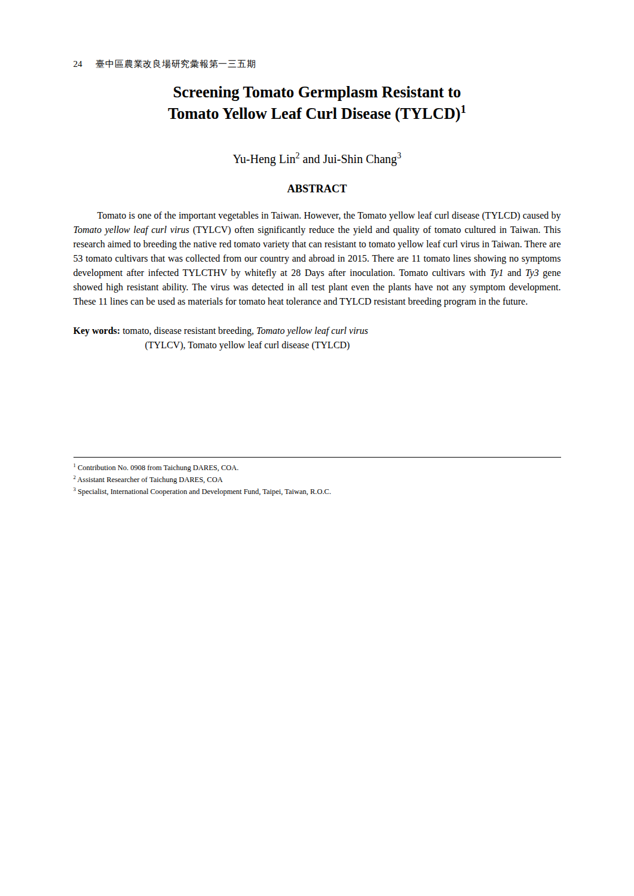24 臺中區農業改良場研究彙報第一三五期
Screening Tomato Germplasm Resistant to
Tomato Yellow Leaf Curl Disease (TYLCD)1
Yu-Heng Lin2 and Jui-Shin Chang3
ABSTRACT
Tomato is one of the important vegetables in Taiwan. However, the Tomato yellow leaf curl disease (TYLCD) caused by Tomato yellow leaf curl virus (TYLCV) often significantly reduce the yield and quality of tomato cultured in Taiwan. This research aimed to breeding the native red tomato variety that can resistant to tomato yellow leaf curl virus in Taiwan. There are 53 tomato cultivars that was collected from our country and abroad in 2015. There are 11 tomato lines showing no symptoms development after infected TYLCTHV by whitefly at 28 Days after inoculation. Tomato cultivars with Ty1 and Ty3 gene showed high resistant ability. The virus was detected in all test plant even the plants have not any symptom development. These 11 lines can be used as materials for tomato heat tolerance and TYLCD resistant breeding program in the future.
Key words: tomato, disease resistant breeding, Tomato yellow leaf curl virus (TYLCV), Tomato yellow leaf curl disease (TYLCD)
1 Contribution No. 0908 from Taichung DARES, COA.
2 Assistant Researcher of Taichung DARES, COA
3 Specialist, International Cooperation and Development Fund, Taipei, Taiwan, R.O.C.